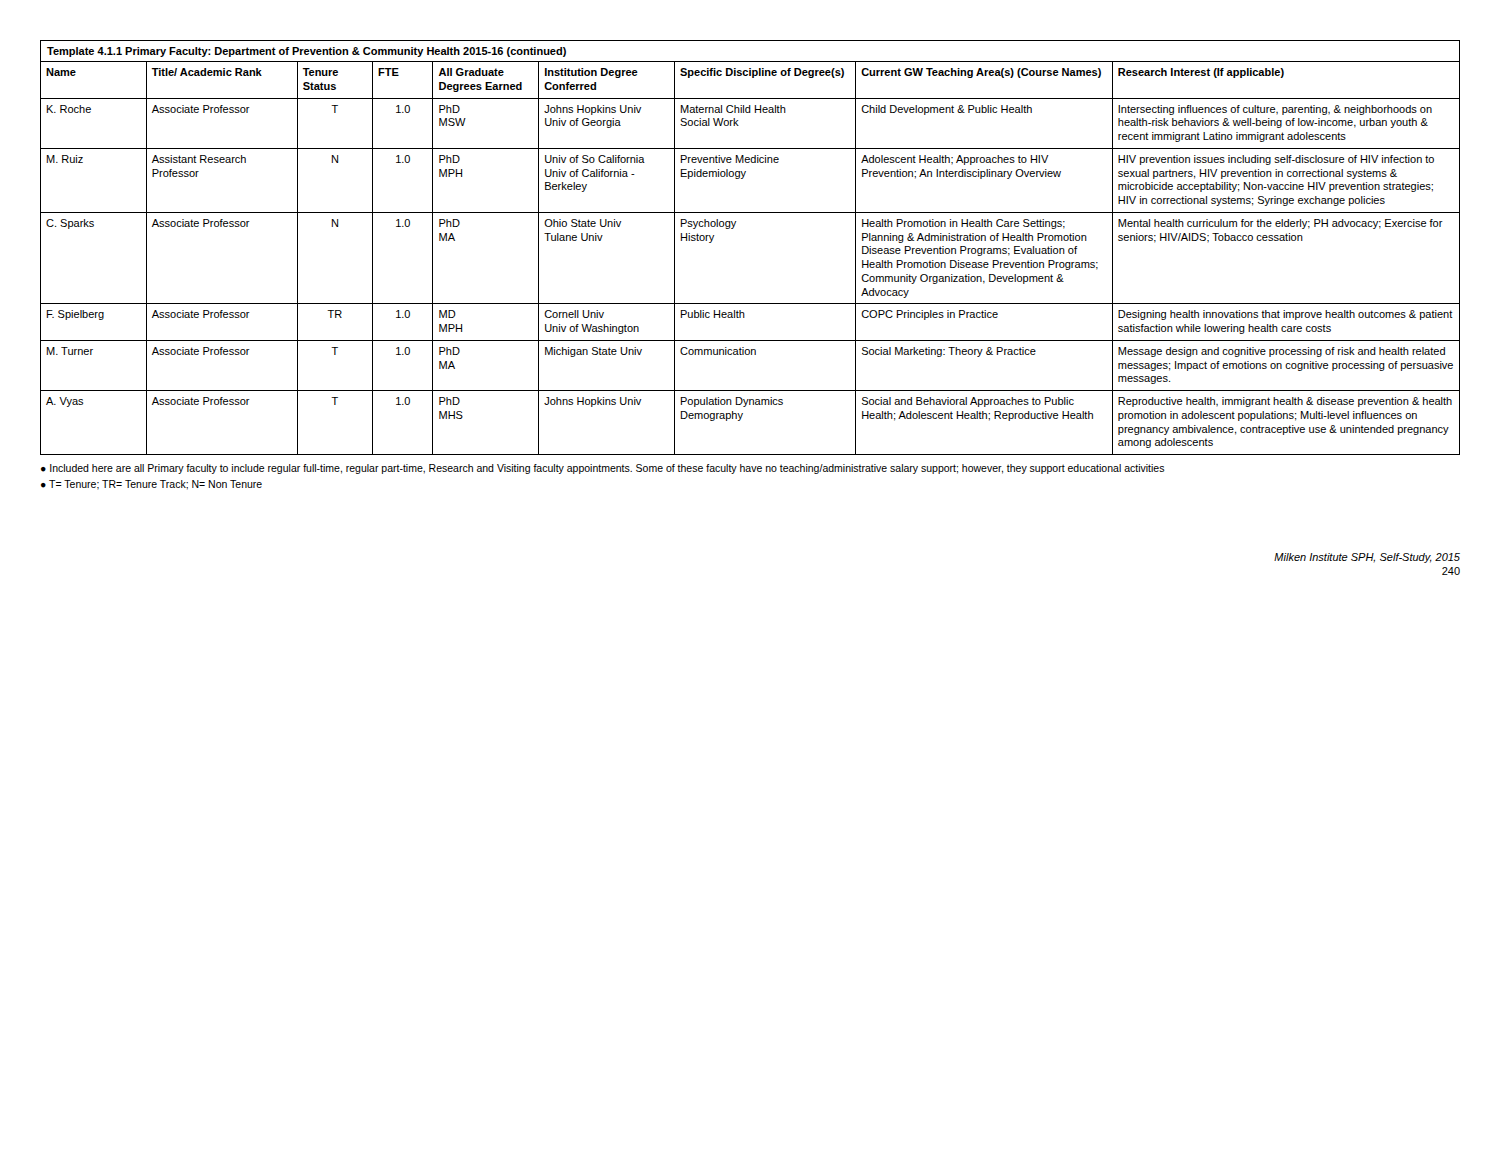Template 4.1.1 Primary Faculty: Department of Prevention & Community Health 2015-16 (continued)
| Name | Title/ Academic Rank | Tenure Status | FTE | All Graduate Degrees Earned | Institution Degree Conferred | Specific Discipline of Degree(s) | Current GW Teaching Area(s) (Course Names) | Research Interest (If applicable) |
| --- | --- | --- | --- | --- | --- | --- | --- | --- |
| K. Roche | Associate Professor | T | 1.0 | PhD MSW | Johns Hopkins Univ Univ of Georgia | Maternal Child Health Social Work | Child Development & Public Health | Intersecting influences of culture, parenting, & neighborhoods on health-risk behaviors & well-being of low-income, urban youth & recent immigrant Latino immigrant adolescents |
| M. Ruiz | Assistant Research Professor | N | 1.0 | PhD MPH | Univ of So California Univ of California - Berkeley | Preventive Medicine Epidemiology | Adolescent Health; Approaches to HIV Prevention; An Interdisciplinary Overview | HIV prevention issues including self-disclosure of HIV infection to sexual partners, HIV prevention in correctional systems & microbicide acceptability; Non-vaccine HIV prevention strategies; HIV in correctional systems; Syringe exchange policies |
| C. Sparks | Associate Professor | N | 1.0 | PhD MA | Ohio State Univ Tulane Univ | Psychology History | Health Promotion in Health Care Settings; Planning & Administration of Health Promotion Disease Prevention Programs; Evaluation of Health Promotion Disease Prevention Programs; Community Organization, Development & Advocacy | Mental health curriculum for the elderly; PH advocacy; Exercise for seniors; HIV/AIDS; Tobacco cessation |
| F. Spielberg | Associate Professor | TR | 1.0 | MD MPH | Cornell Univ Univ of Washington | Public Health | COPC Principles in Practice | Designing health innovations that improve health outcomes & patient satisfaction while lowering health care costs |
| M. Turner | Associate Professor | T | 1.0 | PhD MA | Michigan State Univ | Communication | Social Marketing: Theory & Practice | Message design and cognitive processing of risk and health related messages; Impact of emotions on cognitive processing of persuasive messages. |
| A. Vyas | Associate Professor | T | 1.0 | PhD MHS | Johns Hopkins Univ | Population Dynamics Demography | Social and Behavioral Approaches to Public Health; Adolescent Health; Reproductive Health | Reproductive health, immigrant health & disease prevention & health promotion in adolescent populations; Multi-level influences on pregnancy ambivalence, contraceptive use & unintended pregnancy among adolescents |
● Included here are all Primary faculty to include regular full-time, regular part-time, Research and Visiting faculty appointments. Some of these faculty have no teaching/administrative salary support; however, they support educational activities
● T= Tenure; TR= Tenure Track; N= Non Tenure
Milken Institute SPH, Self-Study, 2015 240